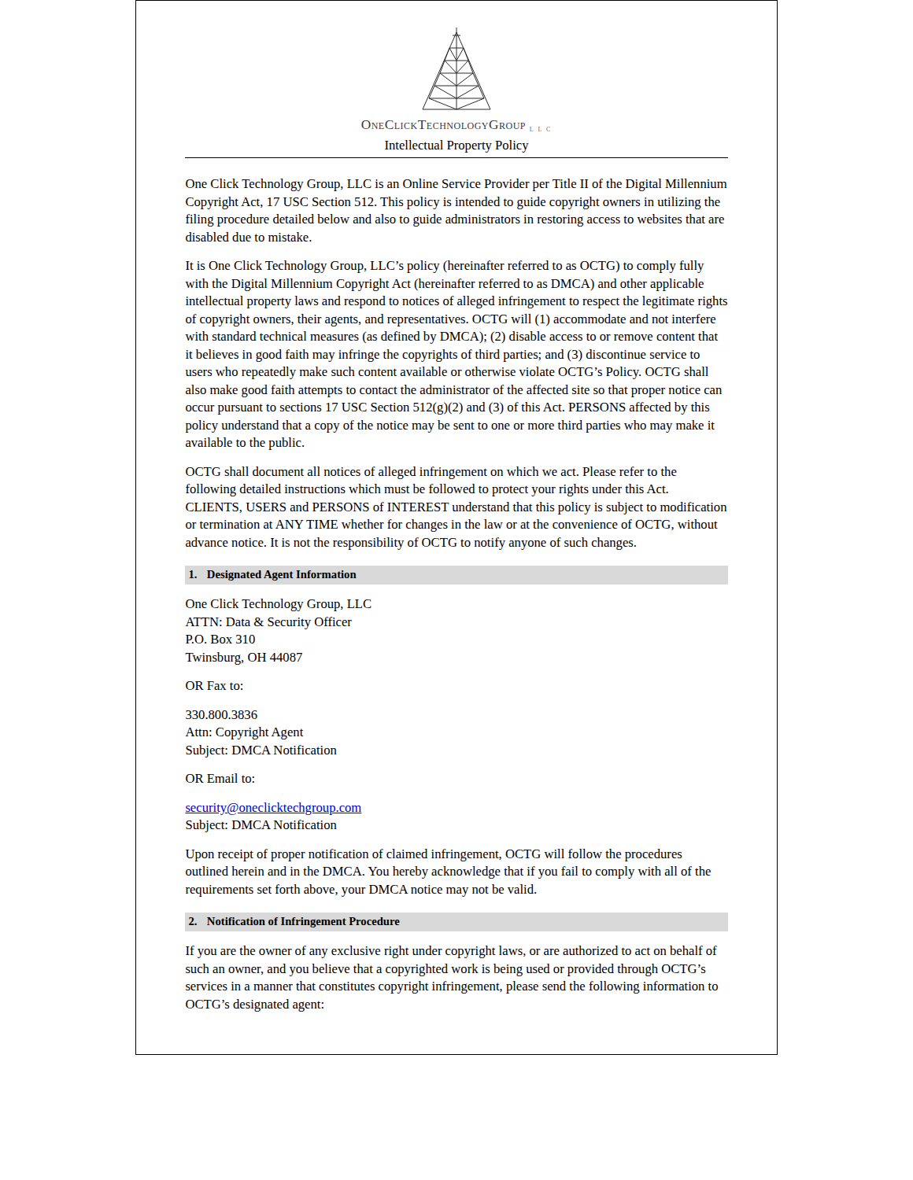OneClickTechnologyGroup L L C
Intellectual Property Policy
One Click Technology Group, LLC is an Online Service Provider per Title II of the Digital Millennium Copyright Act, 17 USC Section 512. This policy is intended to guide copyright owners in utilizing the filing procedure detailed below and also to guide administrators in restoring access to websites that are disabled due to mistake.
It is One Click Technology Group, LLC’s policy (hereinafter referred to as OCTG) to comply fully with the Digital Millennium Copyright Act (hereinafter referred to as DMCA) and other applicable intellectual property laws and respond to notices of alleged infringement to respect the legitimate rights of copyright owners, their agents, and representatives. OCTG will (1) accommodate and not interfere with standard technical measures (as defined by DMCA); (2) disable access to or remove content that it believes in good faith may infringe the copyrights of third parties; and (3) discontinue service to users who repeatedly make such content available or otherwise violate OCTG’s Policy. OCTG shall also make good faith attempts to contact the administrator of the affected site so that proper notice can occur pursuant to sections 17 USC Section 512(g)(2) and (3) of this Act. PERSONS affected by this policy understand that a copy of the notice may be sent to one or more third parties who may make it available to the public.
OCTG shall document all notices of alleged infringement on which we act. Please refer to the following detailed instructions which must be followed to protect your rights under this Act. CLIENTS, USERS and PERSONS of INTEREST understand that this policy is subject to modification or termination at ANY TIME whether for changes in the law or at the convenience of OCTG, without advance notice. It is not the responsibility of OCTG to notify anyone of such changes.
1. Designated Agent Information
One Click Technology Group, LLC
ATTN: Data & Security Officer
P.O. Box 310
Twinsburg, OH 44087
OR Fax to:
330.800.3836
Attn: Copyright Agent
Subject: DMCA Notification
OR Email to:
security@oneclicktechgroup.com
Subject: DMCA Notification
Upon receipt of proper notification of claimed infringement, OCTG will follow the procedures outlined herein and in the DMCA. You hereby acknowledge that if you fail to comply with all of the requirements set forth above, your DMCA notice may not be valid.
2. Notification of Infringement Procedure
If you are the owner of any exclusive right under copyright laws, or are authorized to act on behalf of such an owner, and you believe that a copyrighted work is being used or provided through OCTG’s services in a manner that constitutes copyright infringement, please send the following information to OCTG’s designated agent: